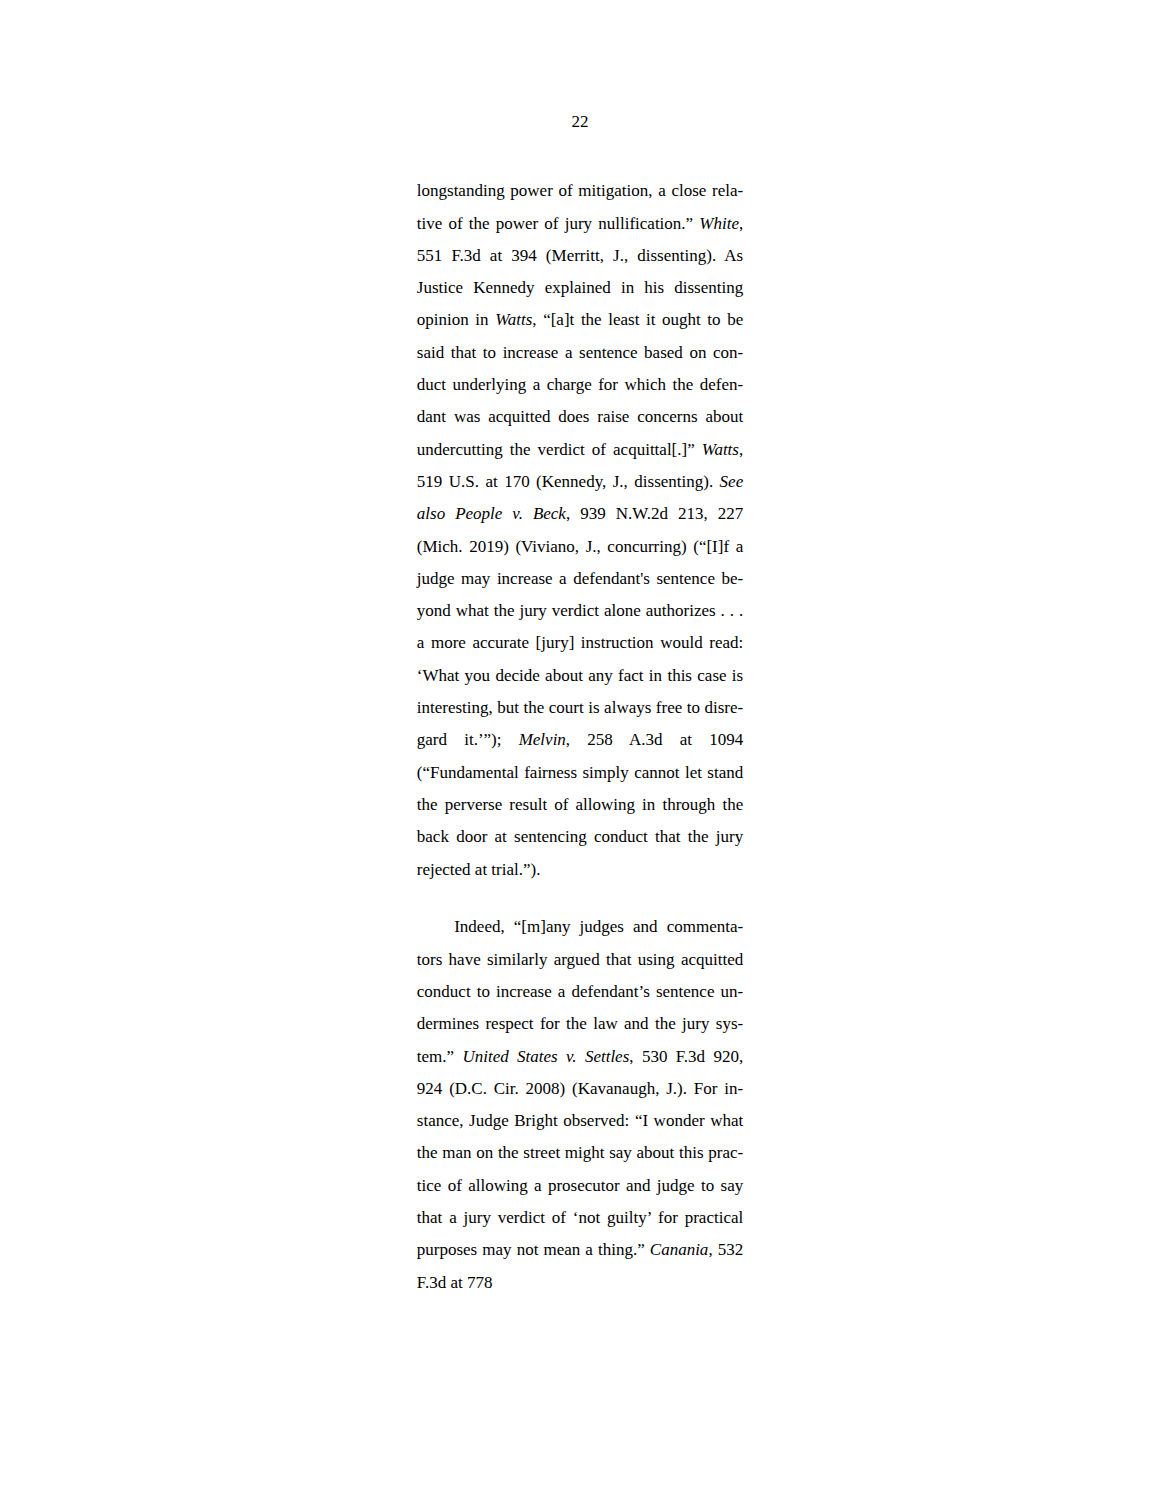22
longstanding power of mitigation, a close relative of the power of jury nullification.” White, 551 F.3d at 394 (Merritt, J., dissenting). As Justice Kennedy explained in his dissenting opinion in Watts, “[a]t the least it ought to be said that to increase a sentence based on conduct underlying a charge for which the defendant was acquitted does raise concerns about undercutting the verdict of acquittal[.]” Watts, 519 U.S. at 170 (Kennedy, J., dissenting). See also People v. Beck, 939 N.W.2d 213, 227 (Mich. 2019) (Viviano, J., concurring) (“[I]f a judge may increase a defendant's sentence beyond what the jury verdict alone authorizes . . . a more accurate [jury] instruction would read: ‘What you decide about any fact in this case is interesting, but the court is always free to disregard it.’”); Melvin, 258 A.3d at 1094 (“Fundamental fairness simply cannot let stand the perverse result of allowing in through the back door at sentencing conduct that the jury rejected at trial.”).
Indeed, “[m]any judges and commentators have similarly argued that using acquitted conduct to increase a defendant’s sentence undermines respect for the law and the jury system.” United States v. Settles, 530 F.3d 920, 924 (D.C. Cir. 2008) (Kavanaugh, J.). For instance, Judge Bright observed: “I wonder what the man on the street might say about this practice of allowing a prosecutor and judge to say that a jury verdict of ‘not guilty’ for practical purposes may not mean a thing.” Canania, 532 F.3d at 778